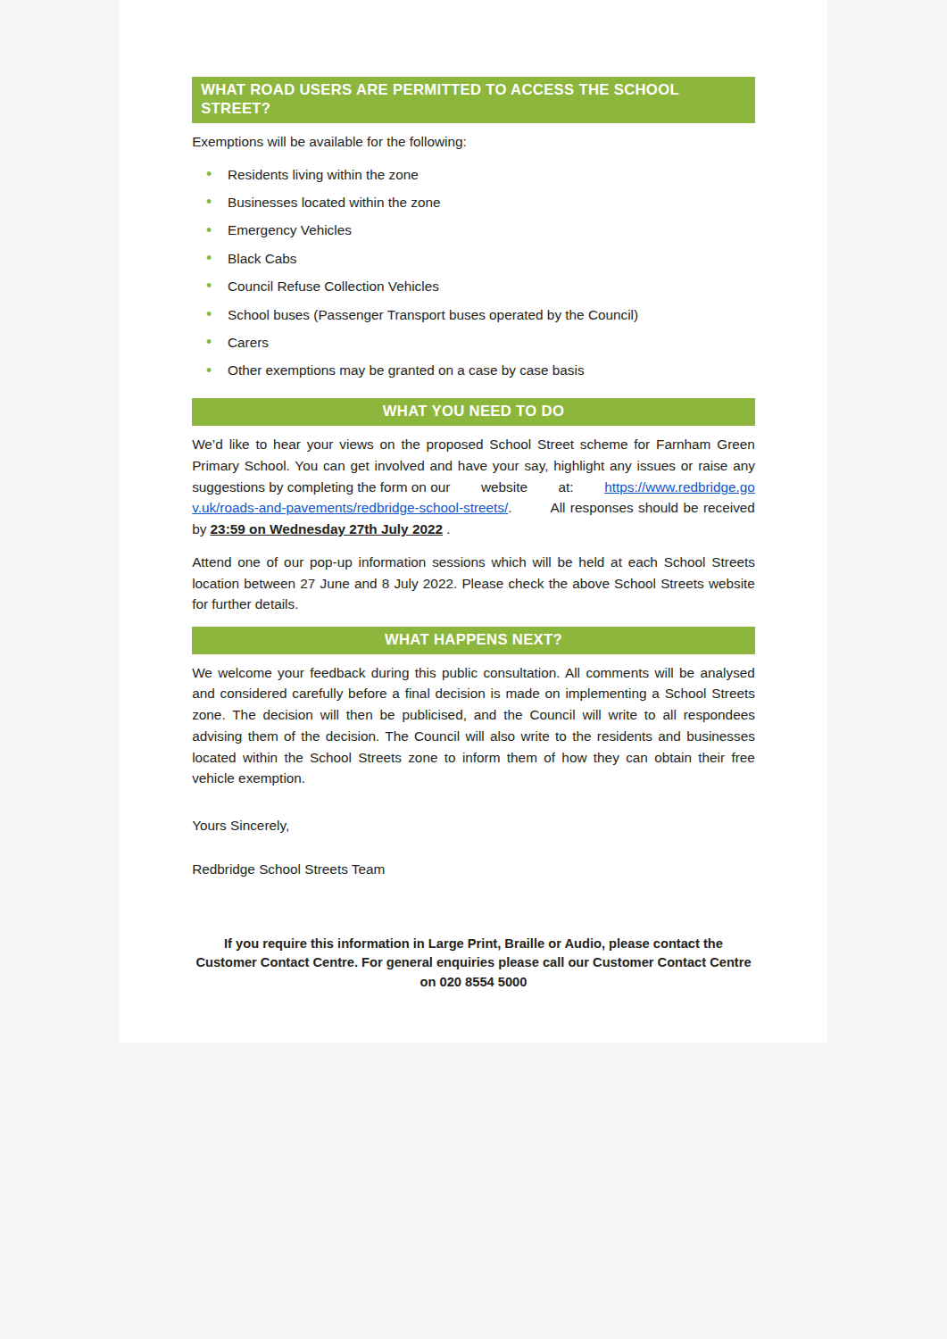What road users are permitted to access the school street?
Exemptions will be available for the following:
Residents living within the zone
Businesses located within the zone
Emergency Vehicles
Black Cabs
Council Refuse Collection Vehicles
School buses (Passenger Transport buses operated by the Council)
Carers
Other exemptions may be granted on a case by case basis
What you need to do
We’d like to hear your views on the proposed School Street scheme for Farnham Green Primary School. You can get involved and have your say, highlight any issues or raise any suggestions by completing the form on our website at: https://www.redbridge.gov.uk/roads-and-pavements/redbridge-school-streets/. All responses should be received by 23:59 on Wednesday 27th July 2022 .
Attend one of our pop-up information sessions which will be held at each School Streets location between 27 June and 8 July 2022. Please check the above School Streets website for further details.
What happens next?
We welcome your feedback during this public consultation. All comments will be analysed and considered carefully before a final decision is made on implementing a School Streets zone. The decision will then be publicised, and the Council will write to all respondees advising them of the decision. The Council will also write to the residents and businesses located within the School Streets zone to inform them of how they can obtain their free vehicle exemption.
Yours Sincerely,
Redbridge School Streets Team
If you require this information in Large Print, Braille or Audio, please contact the Customer Contact Centre. For general enquiries please call our Customer Contact Centre on 020 8554 5000